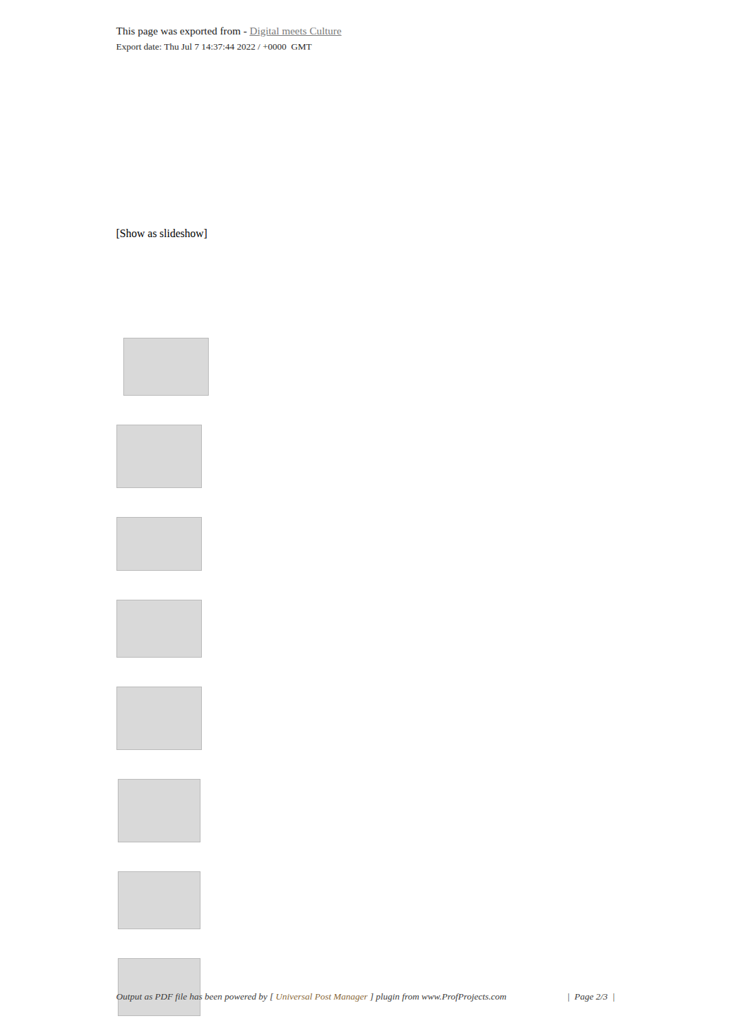This page was exported from - Digital meets Culture Export date: Thu Jul 7 14:37:44 2022 / +0000 GMT
[Show as slideshow]
Output as PDF file has been powered by [ Universal Post Manager ] plugin from www.ProfProjects.com | Page 2/3 |